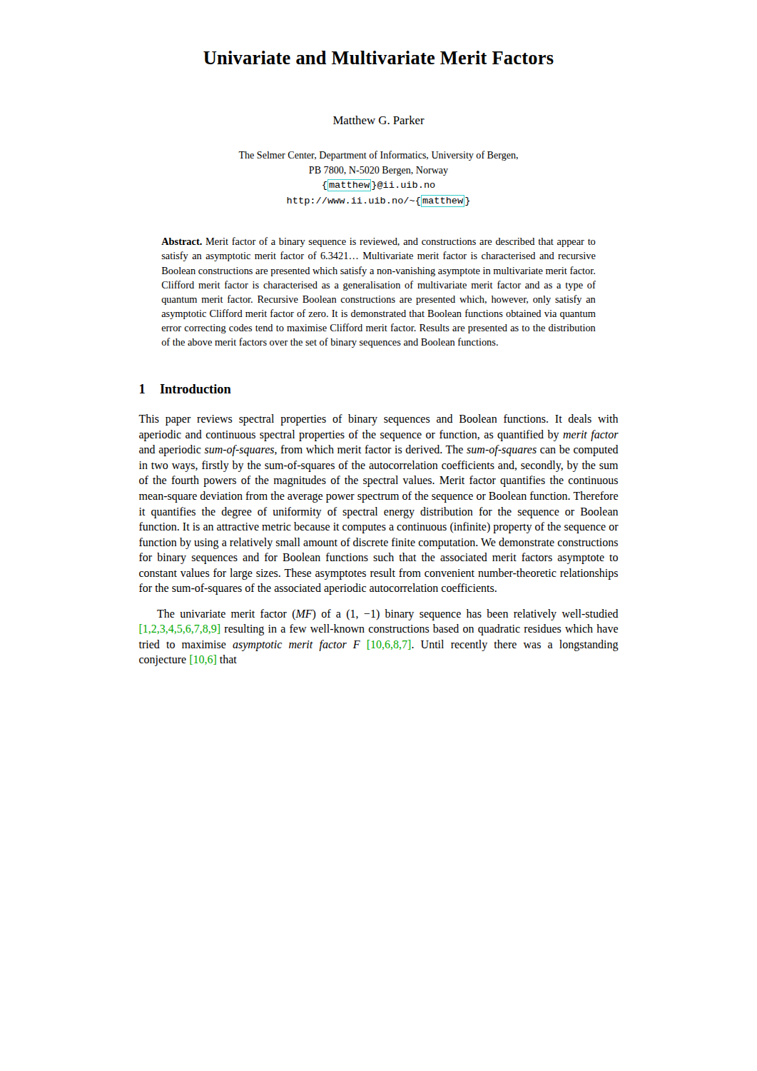Univariate and Multivariate Merit Factors
Matthew G. Parker
The Selmer Center, Department of Informatics, University of Bergen,
PB 7800, N-5020 Bergen, Norway
{matthew}@ii.uib.no
http://www.ii.uib.no/~{matthew}
Abstract. Merit factor of a binary sequence is reviewed, and constructions are described that appear to satisfy an asymptotic merit factor of 6.3421… Multivariate merit factor is characterised and recursive Boolean constructions are presented which satisfy a non-vanishing asymptote in multivariate merit factor. Clifford merit factor is characterised as a generalisation of multivariate merit factor and as a type of quantum merit factor. Recursive Boolean constructions are presented which, however, only satisfy an asymptotic Clifford merit factor of zero. It is demonstrated that Boolean functions obtained via quantum error correcting codes tend to maximise Clifford merit factor. Results are presented as to the distribution of the above merit factors over the set of binary sequences and Boolean functions.
1 Introduction
This paper reviews spectral properties of binary sequences and Boolean functions. It deals with aperiodic and continuous spectral properties of the sequence or function, as quantified by merit factor and aperiodic sum-of-squares, from which merit factor is derived. The sum-of-squares can be computed in two ways, firstly by the sum-of-squares of the autocorrelation coefficients and, secondly, by the sum of the fourth powers of the magnitudes of the spectral values. Merit factor quantifies the continuous mean-square deviation from the average power spectrum of the sequence or Boolean function. Therefore it quantifies the degree of uniformity of spectral energy distribution for the sequence or Boolean function. It is an attractive metric because it computes a continuous (infinite) property of the sequence or function by using a relatively small amount of discrete finite computation. We demonstrate constructions for binary sequences and for Boolean functions such that the associated merit factors asymptote to constant values for large sizes. These asymptotes result from convenient number-theoretic relationships for the sum-of-squares of the associated aperiodic autocorrelation coefficients.
The univariate merit factor (MF) of a (1, −1) binary sequence has been relatively well-studied [1,2,3,4,5,6,7,8,9] resulting in a few well-known constructions based on quadratic residues which have tried to maximise asymptotic merit factor F [10,6,8,7]. Until recently there was a longstanding conjecture [10,6] that